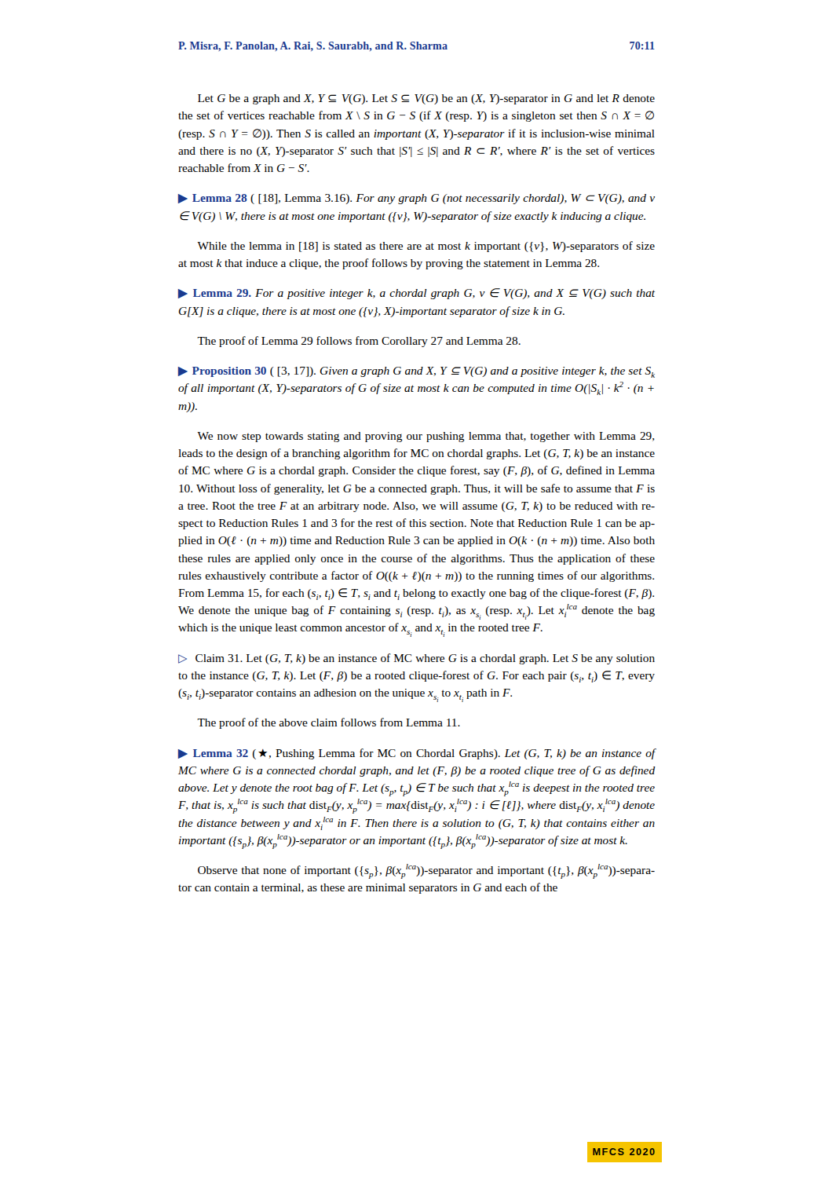P. Misra, F. Panolan, A. Rai, S. Saurabh, and R. Sharma 70:11
Let G be a graph and X, Y ⊆ V(G). Let S ⊆ V(G) be an (X, Y)-separator in G and let R denote the set of vertices reachable from X \ S in G − S (if X (resp. Y) is a singleton set then S ∩ X = ∅ (resp. S ∩ Y = ∅)). Then S is called an important (X, Y)-separator if it is inclusion-wise minimal and there is no (X, Y)-separator S′ such that |S′| ≤ |S| and R ⊂ R′, where R′ is the set of vertices reachable from X in G − S′.
▶Lemma 28 ( [18], Lemma 3.16). For any graph G (not necessarily chordal), W ⊂ V(G), and v ∈ V(G) \ W, there is at most one important ({v}, W)-separator of size exactly k inducing a clique.
While the lemma in [18] is stated as there are at most k important ({v}, W)-separators of size at most k that induce a clique, the proof follows by proving the statement in Lemma 28.
▶Lemma 29. For a positive integer k, a chordal graph G, v ∈ V(G), and X ⊆ V(G) such that G[X] is a clique, there is at most one ({v}, X)-important separator of size k in G.
The proof of Lemma 29 follows from Corollary 27 and Lemma 28.
▶Proposition 30 ( [3, 17]). Given a graph G and X, Y ⊆ V(G) and a positive integer k, the set Sk of all important (X, Y)-separators of G of size at most k can be computed in time O(|Sk| · k2 · (n + m)).
We now step towards stating and proving our pushing lemma that, together with Lemma 29, leads to the design of a branching algorithm for MC on chordal graphs. Let (G, T, k) be an instance of MC where G is a chordal graph. Consider the clique forest, say (F, β), of G, defined in Lemma 10. Without loss of generality, let G be a connected graph. Thus, it will be safe to assume that F is a tree. Root the tree F at an arbitrary node. Also, we will assume (G, T, k) to be reduced with respect to Reduction Rules 1 and 3 for the rest of this section. Note that Reduction Rule 1 can be applied in O(ℓ · (n + m)) time and Reduction Rule 3 can be applied in O(k · (n + m)) time. Also both these rules are applied only once in the course of the algorithms. Thus the application of these rules exhaustively contribute a factor of O((k + ℓ)(n + m)) to the running times of our algorithms. From Lemma 15, for each (si, ti) ∈ T, si and ti belong to exactly one bag of the clique-forest (F, β). We denote the unique bag of F containing si (resp. ti), as xsi (resp. xti). Let xilca denote the bag which is the unique least common ancestor of xsi and xti in the rooted tree F.
▷ Claim 31. Let (G, T, k) be an instance of MC where G is a chordal graph. Let S be any solution to the instance (G, T, k). Let (F, β) be a rooted clique-forest of G. For each pair (si, ti) ∈ T, every (si, ti)-separator contains an adhesion on the unique xsi to xti path in F.
The proof of the above claim follows from Lemma 11.
▶Lemma 32 (★, Pushing Lemma for MC on Chordal Graphs). Let (G, T, k) be an instance of MC where G is a connected chordal graph, and let (F, β) be a rooted clique tree of G as defined above. Let y denote the root bag of F. Let (sp, tp) ∈ T be such that xplca is deepest in the rooted tree F, that is, xplca is such that distF(y, xplca) = max{distF(y, xilca) : i ∈ [ℓ]}, where distF(y, xilca) denote the distance between y and xilca in F. Then there is a solution to (G, T, k) that contains either an important ({sp}, β(xplca))-separator or an important ({tp}, β(xplca))-separator of size at most k.
Observe that none of important ({sp}, β(xplca))-separator and important ({tp}, β(xplca))-separator can contain a terminal, as these are minimal separators in G and each of the
MFCS 2020